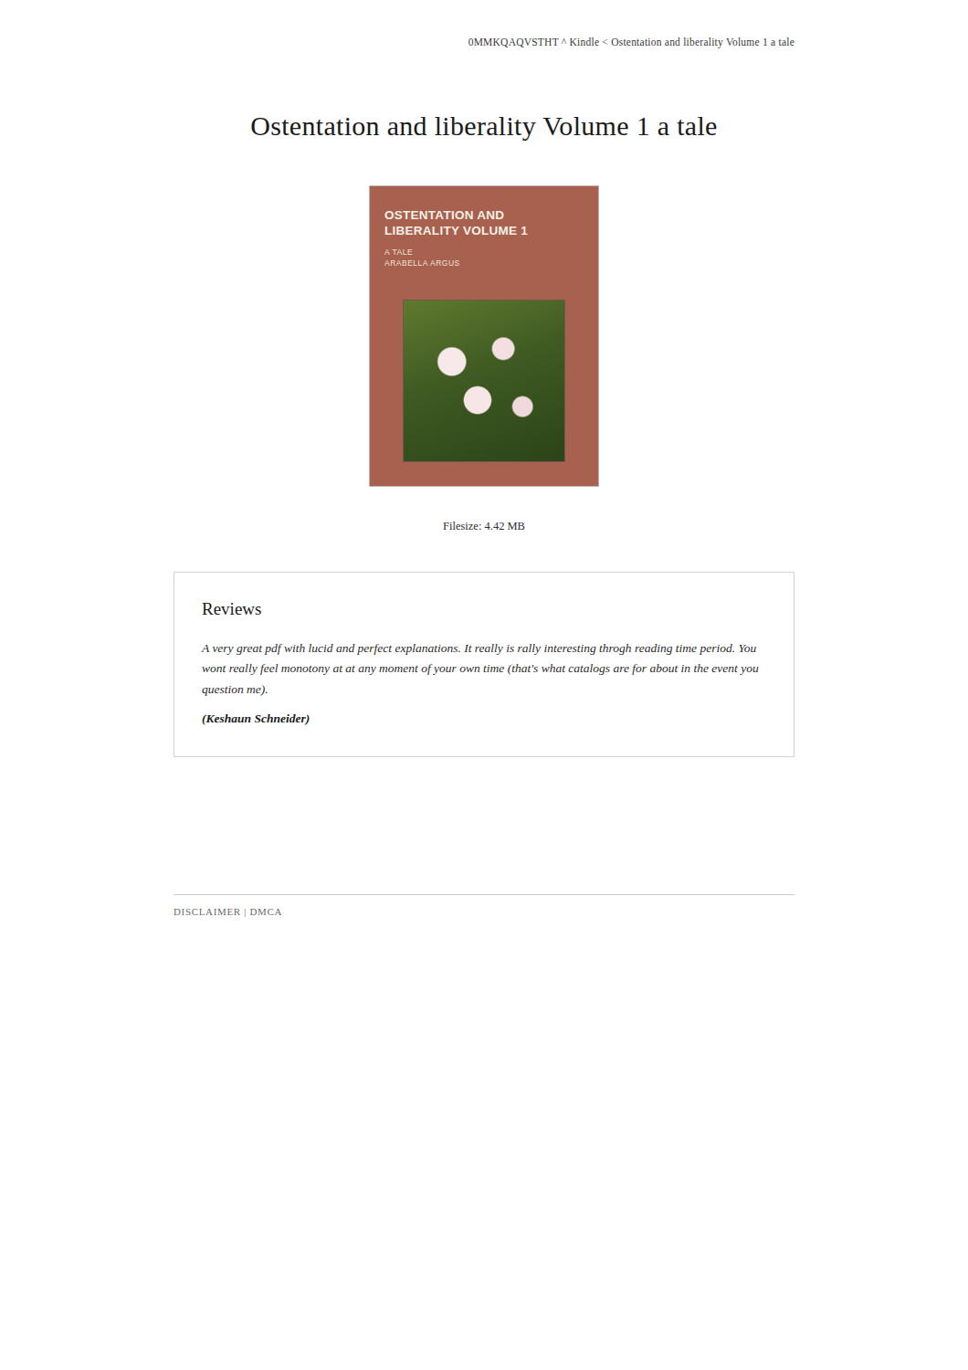0MMKQAQVSTHT ^ Kindle < Ostentation and liberality Volume 1 a tale
Ostentation and liberality Volume 1 a tale
Ostentation and
Liberality Volume 1
A Tale
Arabella Argus
Filesize: 4.42 MB
Reviews
A very great pdf with lucid and perfect explanations. It really is rally interesting throgh reading time period. You wont really feel monotony at at any moment of your own time (that's what catalogs are for about in the event you question me).
(Keshaun Schneider)
DISCLAIMER | DMCA